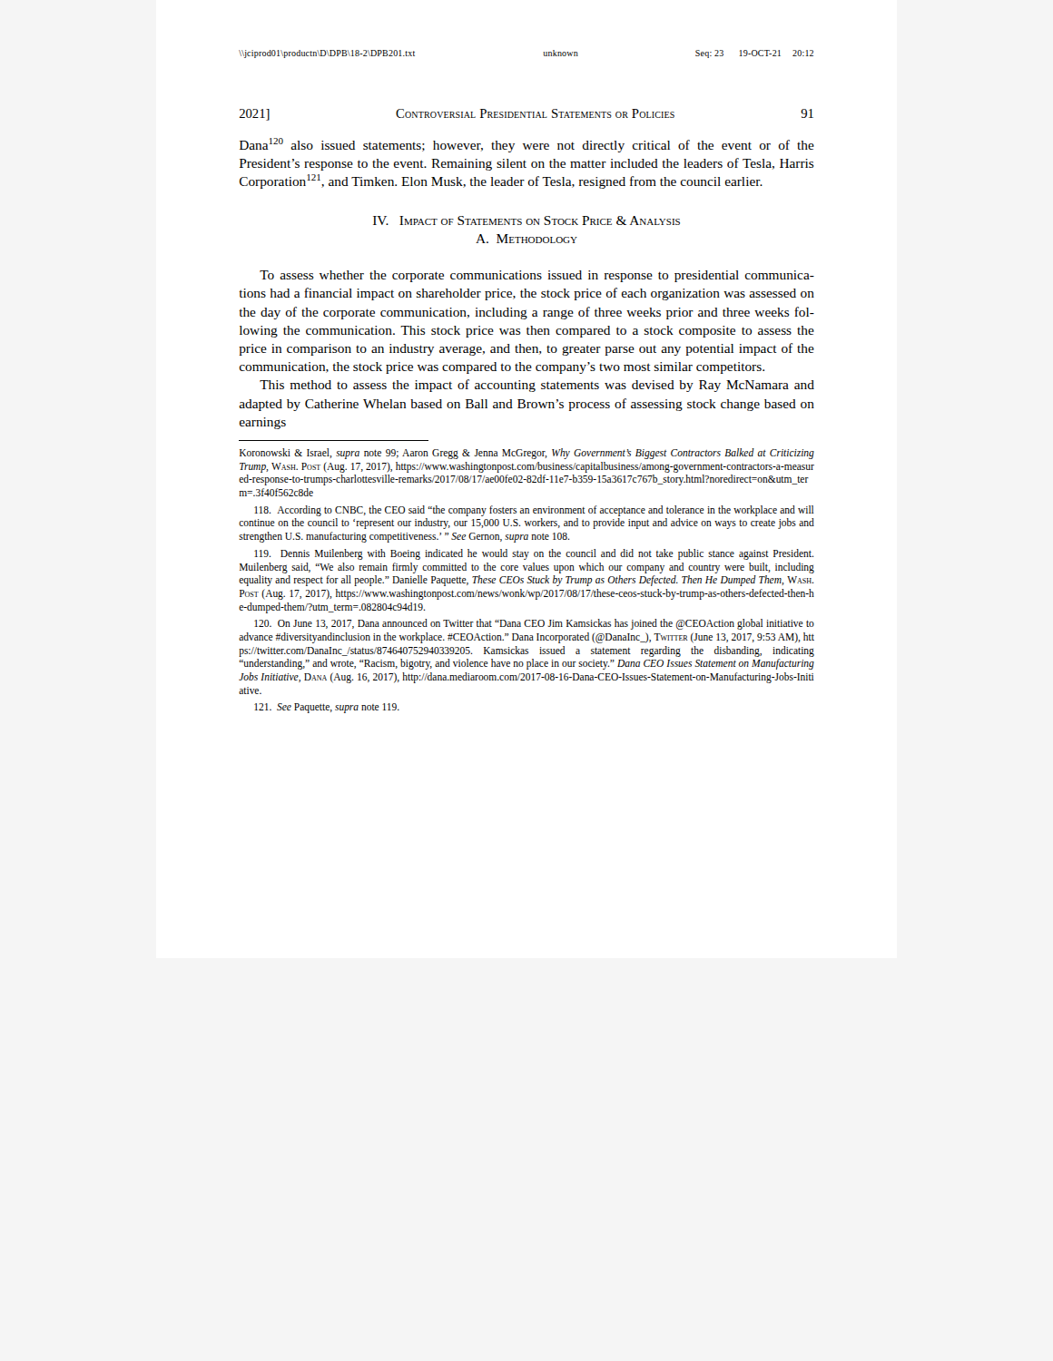\\jciprod01\productn\D\DPB\18-2\DPB201.txt unknown Seq: 23 19-OCT-21 20:12
2021] Controversial Presidential Statements or Policies 91
Dana120 also issued statements; however, they were not directly critical of the event or of the President’s response to the event. Remaining silent on the matter included the leaders of Tesla, Harris Corporation121, and Timken. Elon Musk, the leader of Tesla, resigned from the council earlier.
IV. Impact of Statements on Stock Price & Analysis
A. Methodology
To assess whether the corporate communications issued in response to presidential communications had a financial impact on shareholder price, the stock price of each organization was assessed on the day of the corporate communication, including a range of three weeks prior and three weeks following the communication. This stock price was then compared to a stock composite to assess the price in comparison to an industry average, and then, to greater parse out any potential impact of the communication, the stock price was compared to the company’s two most similar competitors.
This method to assess the impact of accounting statements was devised by Ray McNamara and adapted by Catherine Whelan based on Ball and Brown’s process of assessing stock change based on earnings
Koronowski & Israel, supra note 99; Aaron Gregg & Jenna McGregor, Why Government’s Biggest Contractors Balked at Criticizing Trump, Wash. Post (Aug. 17, 2017), https://www.washingtonpost.com/business/capitalbusiness/among-government-contractors-a-measured-response-to-trumps-charlottesville-remarks/2017/08/17/ae00fe02-82df-11e7-b359-15a3617c767b_story.html?noredirect=on&utm_term=.3f40f562c8de
118. According to CNBC, the CEO said “the company fosters an environment of acceptance and tolerance in the workplace and will continue on the council to ‘represent our industry, our 15,000 U.S. workers, and to provide input and advice on ways to create jobs and strengthen U.S. manufacturing competitiveness.’ ” See Gernon, supra note 108.
119. Dennis Muilenberg with Boeing indicated he would stay on the council and did not take public stance against President. Muilenberg said, “We also remain firmly committed to the core values upon which our company and country were built, including equality and respect for all people.” Danielle Paquette, These CEOs Stuck by Trump as Others Defected. Then He Dumped Them, Wash. Post (Aug. 17, 2017), https://www.washingtonpost.com/news/wonk/wp/2017/08/17/these-ceos-stuck-by-trump-as-others-defected-then-he-dumped-them/?utm_term=.082804c94d19.
120. On June 13, 2017, Dana announced on Twitter that “Dana CEO Jim Kamsickas has joined the @CEOAction global initiative to advance #diversityandinclusion in the workplace. #CEOAction.” Dana Incorporated (@DanaInc_), Twitter (June 13, 2017, 9:53 AM), https://twitter.com/DanaInc_/status/874640752940339205. Kamsickas issued a statement regarding the disbanding, indicating “understanding,” and wrote, “Racism, bigotry, and violence have no place in our society.” Dana CEO Issues Statement on Manufacturing Jobs Initiative, Dana (Aug. 16, 2017), http://dana.mediaroom.com/2017-08-16-Dana-CEO-Issues-Statement-on-Manufacturing-Jobs-Initiative.
121. See Paquette, supra note 119.